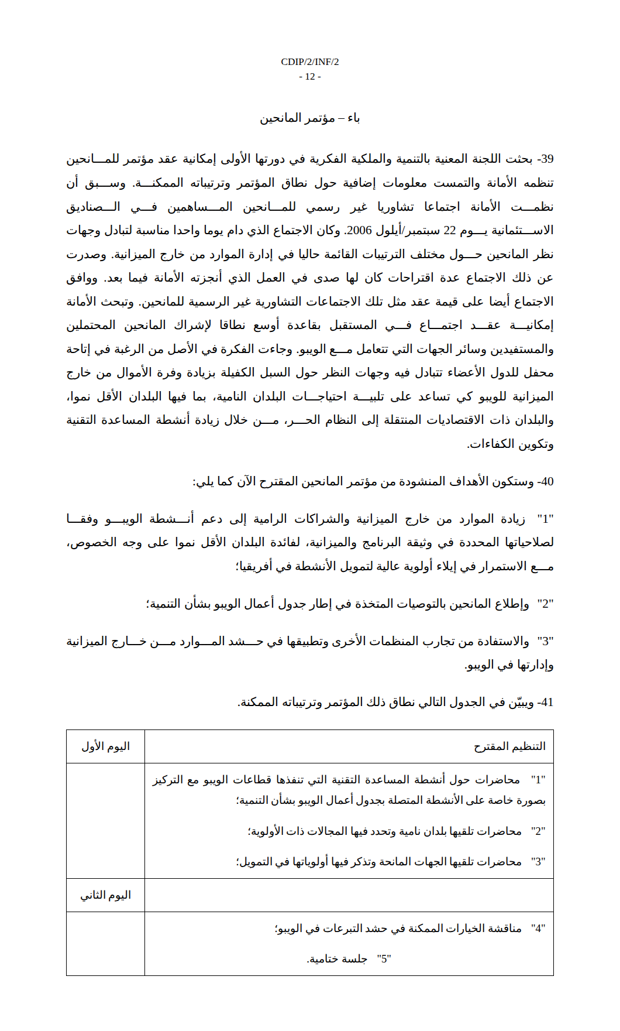CDIP/2/INF/2
- 12 -
باء – مؤتمر المانحين
39- بحثت اللجنة المعنية بالتنمية والملكية الفكرية في دورتها الأولى إمكانية عقد مؤتمر للمـــانحين تنظمه الأمانة والتمست معلومات إضافية حول نطاق المؤتمر وترتيباته الممكنـــة. وســـبق أن نظمـــت الأمانة اجتماعا تشاوريا غير رسمي للمـــانحين المـــساهمين فـــي الـــصناديق الاســـتئمانية يـــوم 22 سبتمبر/أيلول 2006. وكان الاجتماع الذي دام يوما واحدا مناسبة لتبادل وجهات نظر المانحين حـــول مختلف الترتيبات القائمة حاليا في إدارة الموارد من خارج الميزانية. وصدرت عن ذلك الاجتماع عدة اقتراحات كان لها صدى في العمل الذي أنجزته الأمانة فيما بعد. ووافق الاجتماع أيضا على قيمة عقد مثل تلك الاجتماعات التشاورية غير الرسمية للمانحين. وتبحث الأمانة إمكانيـــة عقـــد اجتمـــاع فـــي المستقبل بقاعدة أوسع نطاقا لإشراك المانحين المحتملين والمستفيدين وسائر الجهات التي تتعامل مـــع الويبو. وجاءت الفكرة في الأصل من الرغبة في إتاحة محفل للدول الأعضاء تتبادل فيه وجهات النظر حول السبل الكفيلة بزيادة وفرة الأموال من خارج الميزانية للويبو كي تساعد على تلبيـــة احتياجـــات البلدان النامية، بما فيها البلدان الأقل نموا، والبلدان ذات الاقتصاديات المنتقلة إلى النظام الحـــر، مـــن خلال زيادة أنشطة المساعدة التقنية وتكوين الكفاءات.
40- وستكون الأهداف المنشودة من مؤتمر المانحين المقترح الآن كما يلي:
"1" زيادة الموارد من خارج الميزانية والشراكات الرامية إلى دعم أنـــشطة الويبـــو وفقـــا لصلاحياتها المحددة في وثيقة البرنامج والميزانية، لفائدة البلدان الأقل نموا على وجه الخصوص، مـــع الاستمرار في إيلاء أولوية عالية لتمويل الأنشطة في أفريقيا؛
"2" وإطلاع المانحين بالتوصيات المتخذة في إطار جدول أعمال الويبو بشأن التنمية؛
"3" والاستفادة من تجارب المنظمات الأخرى وتطبيقها في حـــشد المـــوارد مـــن خـــارج الميزانية وإدارتها في الويبو.
41- ويبيّن في الجدول التالي نطاق ذلك المؤتمر وترتيباته الممكنة.
| التنظيم المقترح | اليوم الأول |
| "1" محاضرات حول أنشطة المساعدة التقنية التي تنفذها قطاعات الويبو مع التركيز بصورة خاصة على الأنشطة المتصلة بجدول أعمال الويبو بشأن التنمية؛ "2" محاضرات تلقيها بلدان نامية وتحدد فيها المجالات ذات الأولوية؛ "3" محاضرات تلقيها الجهات المانحة وتذكر فيها أولوياتها في التمويل؛ | |
| | اليوم الثاني |
| "4" مناقشة الخيارات الممكنة في حشد التبرعات في الويبو؛ "5" جلسة ختامية. | |